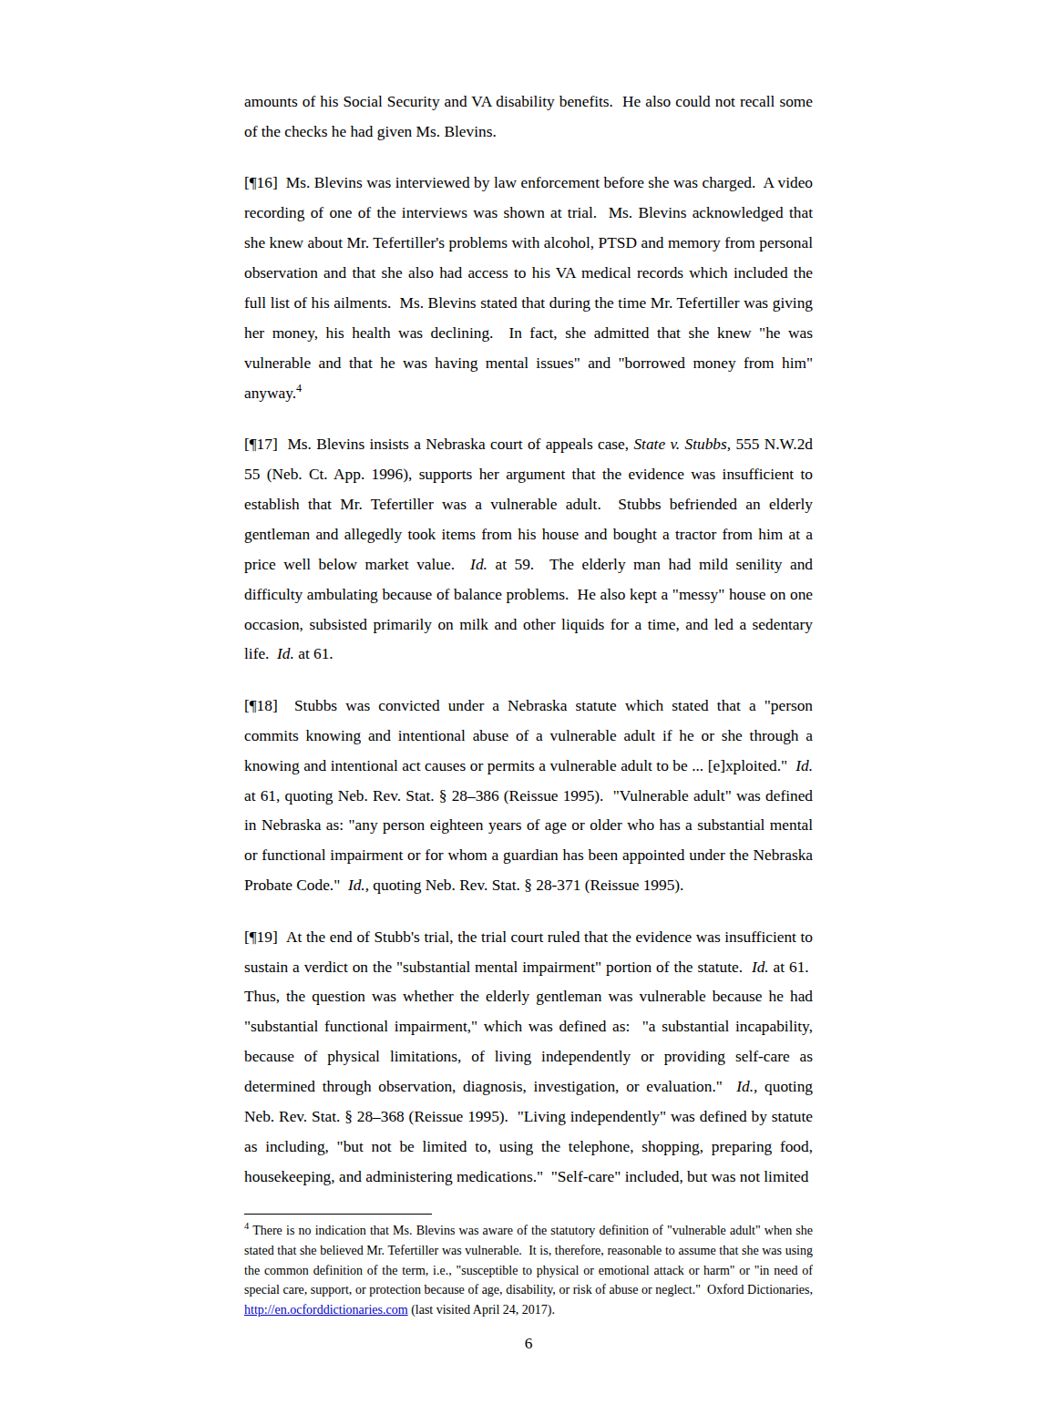amounts of his Social Security and VA disability benefits. He also could not recall some of the checks he had given Ms. Blevins.
[¶16] Ms. Blevins was interviewed by law enforcement before she was charged. A video recording of one of the interviews was shown at trial. Ms. Blevins acknowledged that she knew about Mr. Tefertiller's problems with alcohol, PTSD and memory from personal observation and that she also had access to his VA medical records which included the full list of his ailments. Ms. Blevins stated that during the time Mr. Tefertiller was giving her money, his health was declining. In fact, she admitted that she knew "he was vulnerable and that he was having mental issues" and "borrowed money from him" anyway.4
[¶17] Ms. Blevins insists a Nebraska court of appeals case, State v. Stubbs, 555 N.W.2d 55 (Neb. Ct. App. 1996), supports her argument that the evidence was insufficient to establish that Mr. Tefertiller was a vulnerable adult. Stubbs befriended an elderly gentleman and allegedly took items from his house and bought a tractor from him at a price well below market value. Id. at 59. The elderly man had mild senility and difficulty ambulating because of balance problems. He also kept a "messy" house on one occasion, subsisted primarily on milk and other liquids for a time, and led a sedentary life. Id. at 61.
[¶18] Stubbs was convicted under a Nebraska statute which stated that a "person commits knowing and intentional abuse of a vulnerable adult if he or she through a knowing and intentional act causes or permits a vulnerable adult to be ... [e]xploited." Id. at 61, quoting Neb. Rev. Stat. § 28–386 (Reissue 1995). "Vulnerable adult" was defined in Nebraska as: "any person eighteen years of age or older who has a substantial mental or functional impairment or for whom a guardian has been appointed under the Nebraska Probate Code." Id., quoting Neb. Rev. Stat. § 28-371 (Reissue 1995).
[¶19] At the end of Stubb's trial, the trial court ruled that the evidence was insufficient to sustain a verdict on the "substantial mental impairment" portion of the statute. Id. at 61. Thus, the question was whether the elderly gentleman was vulnerable because he had "substantial functional impairment," which was defined as: "a substantial incapability, because of physical limitations, of living independently or providing self-care as determined through observation, diagnosis, investigation, or evaluation." Id., quoting Neb. Rev. Stat. § 28–368 (Reissue 1995). "Living independently" was defined by statute as including, "but not be limited to, using the telephone, shopping, preparing food, housekeeping, and administering medications." "Self-care" included, but was not limited
4 There is no indication that Ms. Blevins was aware of the statutory definition of "vulnerable adult" when she stated that she believed Mr. Tefertiller was vulnerable. It is, therefore, reasonable to assume that she was using the common definition of the term, i.e., "susceptible to physical or emotional attack or harm" or "in need of special care, support, or protection because of age, disability, or risk of abuse or neglect." Oxford Dictionaries, http://en.ocforddictionaries.com (last visited April 24, 2017).
6